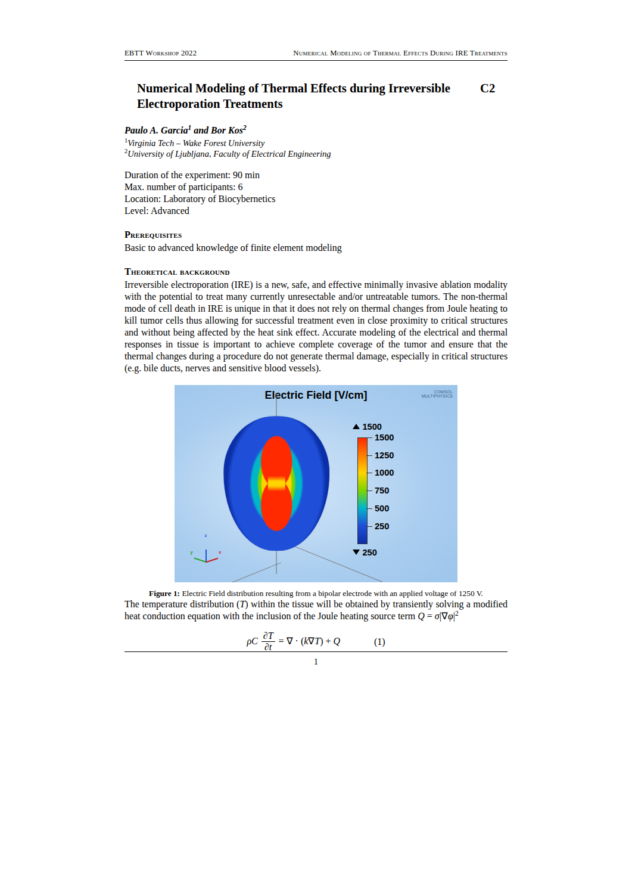EBTT Workshop 2022 Numerical Modeling of Thermal Effects During IRE Treatments
Numerical Modeling of Thermal Effects during Irreversible Electroporation Treatments
C2
Paulo A. Garcia1 and Bor Kos2
1Virginia Tech – Wake Forest University
2University of Ljubljana, Faculty of Electrical Engineering
Duration of the experiment: 90 min
Max. number of participants: 6
Location: Laboratory of Biocybernetics
Level: Advanced
Prerequisites
Basic to advanced knowledge of finite element modeling
Theoretical background
Irreversible electroporation (IRE) is a new, safe, and effective minimally invasive ablation modality with the potential to treat many currently unresectable and/or untreatable tumors. The non-thermal mode of cell death in IRE is unique in that it does not rely on thermal changes from Joule heating to kill tumor cells thus allowing for successful treatment even in close proximity to critical structures and without being affected by the heat sink effect. Accurate modeling of the electrical and thermal responses in tissue is important to achieve complete coverage of the tumor and ensure that the thermal changes during a procedure do not generate thermal damage, especially in critical structures (e.g. bile ducts, nerves and sensitive blood vessels).
Electric Field [V/cm]
COMSOL
MULTIPHYSICS
z
x
y
1500
1500
1250
1000
750
500
250
250
Figure 1: Electric Field distribution resulting from a bipolar electrode with an applied voltage of 1250 V.
The temperature distribution (T) within the tissue will be obtained by transiently solving a modified heat conduction equation with the inclusion of the Joule heating source term Q = σ|∇φ|2
ρC ∂T∂t = ∇ · (k∇T) + Q (1)
1